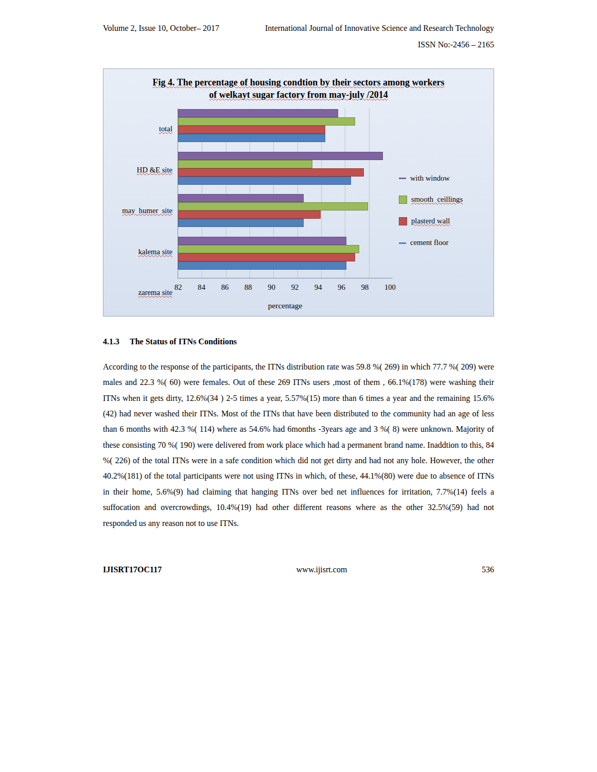Volume 2, Issue 10, October– 2017
International Journal of Innovative Science and Research Technology
ISSN No:-2456 – 2165
Fig 4. The percentage of housing condtion by their sectors among workers
of welkayt sugar factory from may-july /2014
total HD &E site may humer site kalema site zarema site
828486889092949698100
percentage
with window
smooth ceillings
plasterd wall
cement floor
4.1.3 The Status of ITNs Conditions
According to the response of the participants, the ITNs distribution rate was 59.8 %( 269) in which 77.7 %( 209) were males and 22.3 %( 60) were females. Out of these 269 ITNs users ,most of them , 66.1%(178) were washing their ITNs when it gets dirty, 12.6%(34 ) 2-5 times a year, 5.57%(15) more than 6 times a year and the remaining 15.6%(42) had never washed their ITNs. Most of the ITNs that have been distributed to the community had an age of less than 6 months with 42.3 %( 114) where as 54.6% had 6months -3years age and 3 %( 8) were unknown. Majority of these consisting 70 %( 190) were delivered from work place which had a permanent brand name. Inaddtion to this, 84 %( 226) of the total ITNs were in a safe condition which did not get dirty and had not any hole. However, the other 40.2%(181) of the total participants were not using ITNs in which, of these, 44.1%(80) were due to absence of ITNs in their home, 5.6%(9) had claiming that hanging ITNs over bed net influences for irritation, 7.7%(14) feels a suffocation and overcrowdings, 10.4%(19) had other different reasons where as the other 32.5%(59) had not responded us any reason not to use ITNs.
IJISRT17OC117
www.ijisrt.com
536